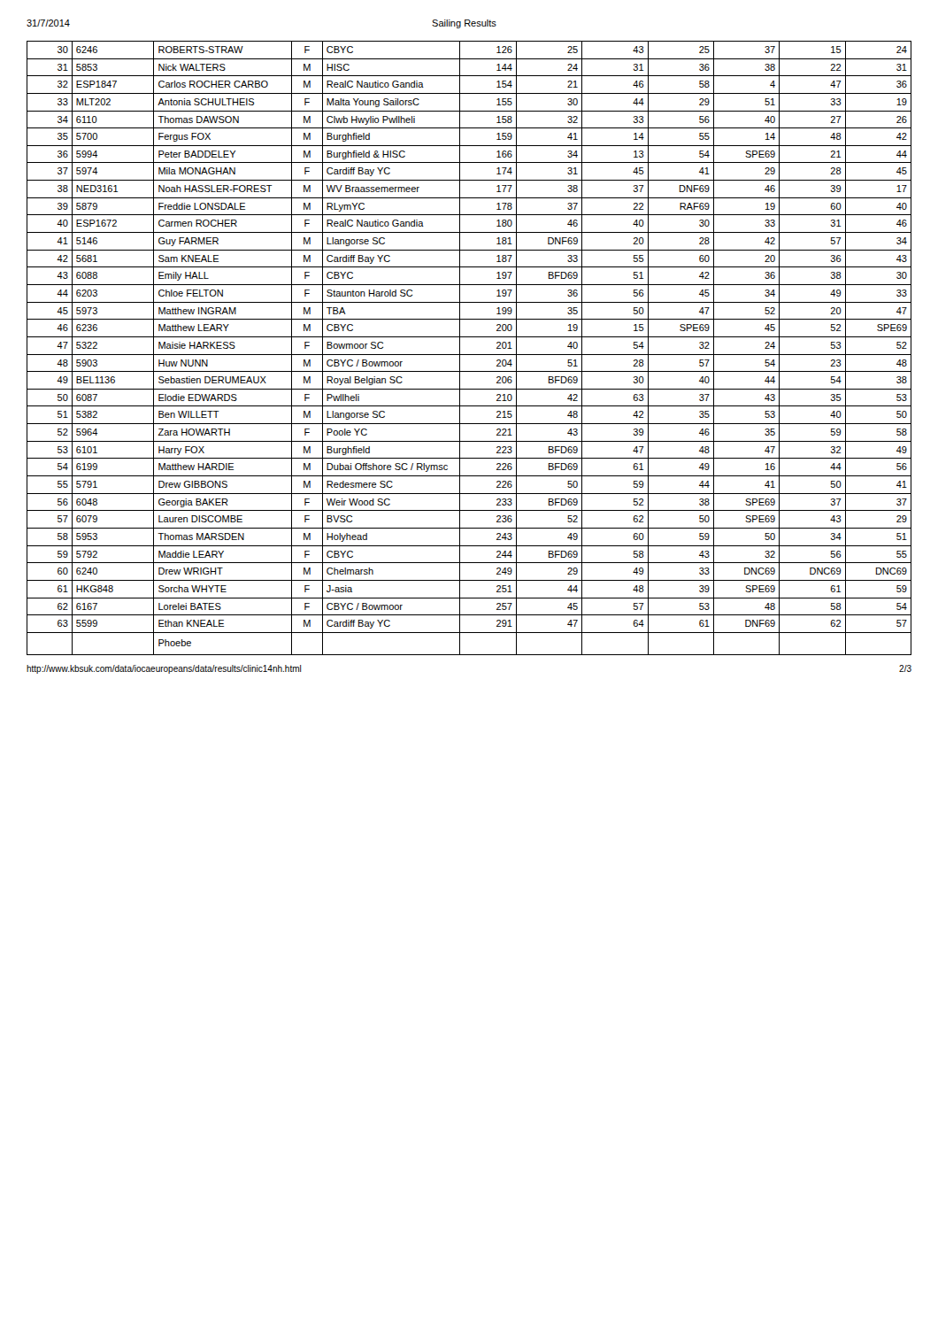31/7/2014
Sailing Results
| 30 | 6246 | ROBERTS-STRAW | F | CBYC | 126 | 25 | 43 | 25 | 37 | 15 | 24 |
| 31 | 5853 | Nick WALTERS | M | HISC | 144 | 24 | 31 | 36 | 38 | 22 | 31 |
| 32 | ESP1847 | Carlos ROCHER CARBO | M | RealC Nautico Gandia | 154 | 21 | 46 | 58 | 4 | 47 | 36 |
| 33 | MLT202 | Antonia SCHULTHEIS | F | Malta Young SailorsC | 155 | 30 | 44 | 29 | 51 | 33 | 19 |
| 34 | 6110 | Thomas DAWSON | M | Clwb Hwylio Pwllheli | 158 | 32 | 33 | 56 | 40 | 27 | 26 |
| 35 | 5700 | Fergus FOX | M | Burghfield | 159 | 41 | 14 | 55 | 14 | 48 | 42 |
| 36 | 5994 | Peter BADDELEY | M | Burghfield & HISC | 166 | 34 | 13 | 54 | SPE69 | 21 | 44 |
| 37 | 5974 | Mila MONAGHAN | F | Cardiff Bay YC | 174 | 31 | 45 | 41 | 29 | 28 | 45 |
| 38 | NED3161 | Noah HASSLER-FOREST | M | WV Braassemermeer | 177 | 38 | 37 | DNF69 | 46 | 39 | 17 |
| 39 | 5879 | Freddie LONSDALE | M | RLymYC | 178 | 37 | 22 | RAF69 | 19 | 60 | 40 |
| 40 | ESP1672 | Carmen ROCHER | F | RealC Nautico Gandia | 180 | 46 | 40 | 30 | 33 | 31 | 46 |
| 41 | 5146 | Guy FARMER | M | Llangorse SC | 181 | DNF69 | 20 | 28 | 42 | 57 | 34 |
| 42 | 5681 | Sam KNEALE | M | Cardiff Bay YC | 187 | 33 | 55 | 60 | 20 | 36 | 43 |
| 43 | 6088 | Emily HALL | F | CBYC | 197 | BFD69 | 51 | 42 | 36 | 38 | 30 |
| 44 | 6203 | Chloe FELTON | F | Staunton Harold SC | 197 | 36 | 56 | 45 | 34 | 49 | 33 |
| 45 | 5973 | Matthew INGRAM | M | TBA | 199 | 35 | 50 | 47 | 52 | 20 | 47 |
| 46 | 6236 | Matthew LEARY | M | CBYC | 200 | 19 | 15 | SPE69 | 45 | 52 | SPE69 |
| 47 | 5322 | Maisie HARKESS | F | Bowmoor SC | 201 | 40 | 54 | 32 | 24 | 53 | 52 |
| 48 | 5903 | Huw NUNN | M | CBYC / Bowmoor | 204 | 51 | 28 | 57 | 54 | 23 | 48 |
| 49 | BEL1136 | Sebastien DERUMEAUX | M | Royal Belgian SC | 206 | BFD69 | 30 | 40 | 44 | 54 | 38 |
| 50 | 6087 | Elodie EDWARDS | F | Pwllheli | 210 | 42 | 63 | 37 | 43 | 35 | 53 |
| 51 | 5382 | Ben WILLETT | M | Llangorse SC | 215 | 48 | 42 | 35 | 53 | 40 | 50 |
| 52 | 5964 | Zara HOWARTH | F | Poole YC | 221 | 43 | 39 | 46 | 35 | 59 | 58 |
| 53 | 6101 | Harry FOX | M | Burghfield | 223 | BFD69 | 47 | 48 | 47 | 32 | 49 |
| 54 | 6199 | Matthew HARDIE | M | Dubai Offshore SC / Rlymsc | 226 | BFD69 | 61 | 49 | 16 | 44 | 56 |
| 55 | 5791 | Drew GIBBONS | M | Redesmere SC | 226 | 50 | 59 | 44 | 41 | 50 | 41 |
| 56 | 6048 | Georgia BAKER | F | Weir Wood SC | 233 | BFD69 | 52 | 38 | SPE69 | 37 | 37 |
| 57 | 6079 | Lauren DISCOMBE | F | BVSC | 236 | 52 | 62 | 50 | SPE69 | 43 | 29 |
| 58 | 5953 | Thomas MARSDEN | M | Holyhead | 243 | 49 | 60 | 59 | 50 | 34 | 51 |
| 59 | 5792 | Maddie LEARY | F | CBYC | 244 | BFD69 | 58 | 43 | 32 | 56 | 55 |
| 60 | 6240 | Drew WRIGHT | M | Chelmarsh | 249 | 29 | 49 | 33 | DNC69 | DNC69 | DNC69 |
| 61 | HKG848 | Sorcha WHYTE | F | J-asia | 251 | 44 | 48 | 39 | SPE69 | 61 | 59 |
| 62 | 6167 | Lorelei BATES | F | CBYC / Bowmoor | 257 | 45 | 57 | 53 | 48 | 58 | 54 |
| 63 | 5599 | Ethan KNEALE | M | Cardiff Bay YC | 291 | 47 | 64 | 61 | DNF69 | 62 | 57 |
| | | Phoebe | | | | | | | | | |
http://www.kbsuk.com/data/iocaeuropeans/data/results/clinic14nh.html
2/3